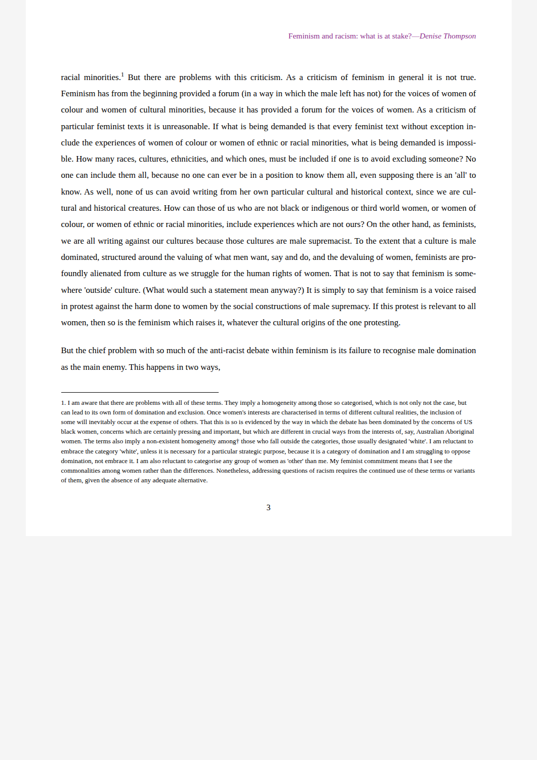Feminism and racism: what is at stake?—Denise Thompson
racial minorities.1 But there are problems with this criticism. As a criticism of feminism in general it is not true. Feminism has from the beginning provided a forum (in a way in which the male left has not) for the voices of women of colour and women of cultural minorities, because it has provided a forum for the voices of women. As a criticism of particular feminist texts it is unreasonable. If what is being demanded is that every feminist text without exception include the experiences of women of colour or women of ethnic or racial minorities, what is being demanded is impossible. How many races, cultures, ethnicities, and which ones, must be included if one is to avoid excluding someone? No one can include them all, because no one can ever be in a position to know them all, even supposing there is an 'all' to know. As well, none of us can avoid writing from her own particular cultural and historical context, since we are cultural and historical creatures. How can those of us who are not black or indigenous or third world women, or women of colour, or women of ethnic or racial minorities, include experiences which are not ours? On the other hand, as feminists, we are all writing against our cultures because those cultures are male supremacist. To the extent that a culture is male dominated, structured around the valuing of what men want, say and do, and the devaluing of women, feminists are profoundly alienated from culture as we struggle for the human rights of women. That is not to say that feminism is somewhere 'outside' culture. (What would such a statement mean anyway?) It is simply to say that feminism is a voice raised in protest against the harm done to women by the social constructions of male supremacy. If this protest is relevant to all women, then so is the feminism which raises it, whatever the cultural origins of the one protesting.
But the chief problem with so much of the anti-racist debate within feminism is its failure to recognise male domination as the main enemy. This happens in two ways,
1. I am aware that there are problems with all of these terms. They imply a homogeneity among those so categorised, which is not only not the case, but can lead to its own form of domination and exclusion. Once women's interests are characterised in terms of different cultural realities, the inclusion of some will inevitably occur at the expense of others. That this is so is evidenced by the way in which the debate has been dominated by the concerns of US black women, concerns which are certainly pressing and important, but which are different in crucial ways from the interests of, say, Australian Aboriginal women. The terms also imply a non-existent homogeneity among† those who fall outside the categories, those usually designated 'white'. I am reluctant to embrace the category 'white', unless it is necessary for a particular strategic purpose, because it is a category of domination and I am struggling to oppose domination, not embrace it. I am also reluctant to categorise any group of women as 'other' than me. My feminist commitment means that I see the commonalities among women rather than the differences. Nonetheless, addressing questions of racism requires the continued use of these terms or variants of them, given the absence of any adequate alternative.
3